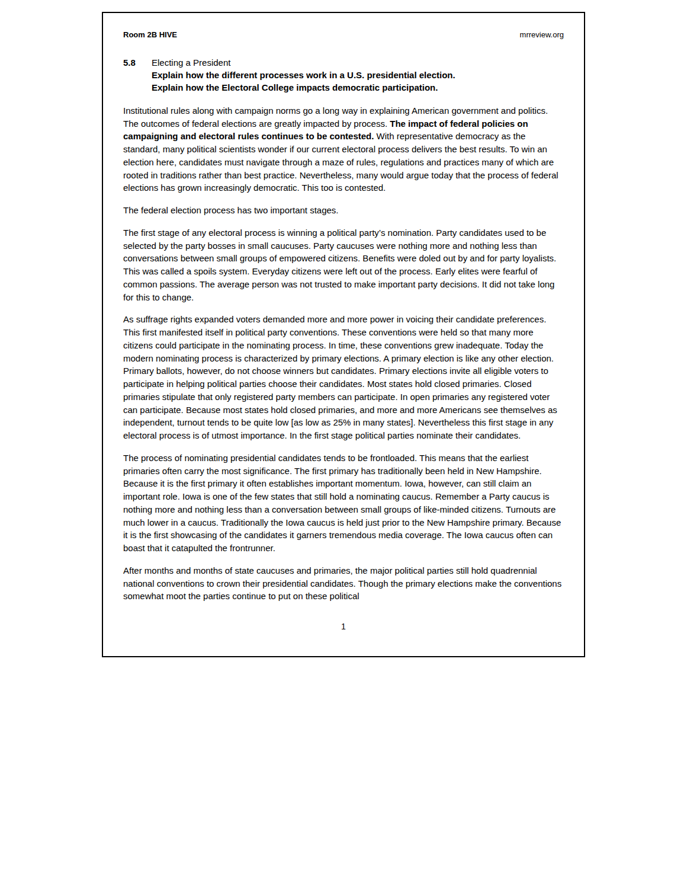Room 2B HIVE mrreview.org
5.8 Electing a President Explain how the different processes work in a U.S. presidential election. Explain how the Electoral College impacts democratic participation.
Institutional rules along with campaign norms go a long way in explaining American government and politics. The outcomes of federal elections are greatly impacted by process. The impact of federal policies on campaigning and electoral rules continues to be contested. With representative democracy as the standard, many political scientists wonder if our current electoral process delivers the best results. To win an election here, candidates must navigate through a maze of rules, regulations and practices many of which are rooted in traditions rather than best practice. Nevertheless, many would argue today that the process of federal elections has grown increasingly democratic. This too is contested.
The federal election process has two important stages.
The first stage of any electoral process is winning a political party’s nomination. Party candidates used to be selected by the party bosses in small caucuses. Party caucuses were nothing more and nothing less than conversations between small groups of empowered citizens. Benefits were doled out by and for party loyalists. This was called a spoils system. Everyday citizens were left out of the process. Early elites were fearful of common passions. The average person was not trusted to make important party decisions. It did not take long for this to change.
As suffrage rights expanded voters demanded more and more power in voicing their candidate preferences. This first manifested itself in political party conventions. These conventions were held so that many more citizens could participate in the nominating process. In time, these conventions grew inadequate. Today the modern nominating process is characterized by primary elections. A primary election is like any other election. Primary ballots, however, do not choose winners but candidates. Primary elections invite all eligible voters to participate in helping political parties choose their candidates. Most states hold closed primaries. Closed primaries stipulate that only registered party members can participate. In open primaries any registered voter can participate. Because most states hold closed primaries, and more and more Americans see themselves as independent, turnout tends to be quite low [as low as 25% in many states]. Nevertheless this first stage in any electoral process is of utmost importance. In the first stage political parties nominate their candidates.
The process of nominating presidential candidates tends to be frontloaded. This means that the earliest primaries often carry the most significance. The first primary has traditionally been held in New Hampshire. Because it is the first primary it often establishes important momentum. Iowa, however, can still claim an important role. Iowa is one of the few states that still hold a nominating caucus. Remember a Party caucus is nothing more and nothing less than a conversation between small groups of like-minded citizens. Turnouts are much lower in a caucus. Traditionally the Iowa caucus is held just prior to the New Hampshire primary. Because it is the first showcasing of the candidates it garners tremendous media coverage. The Iowa caucus often can boast that it catapulted the frontrunner.
After months and months of state caucuses and primaries, the major political parties still hold quadrennial national conventions to crown their presidential candidates. Though the primary elections make the conventions somewhat moot the parties continue to put on these political
1